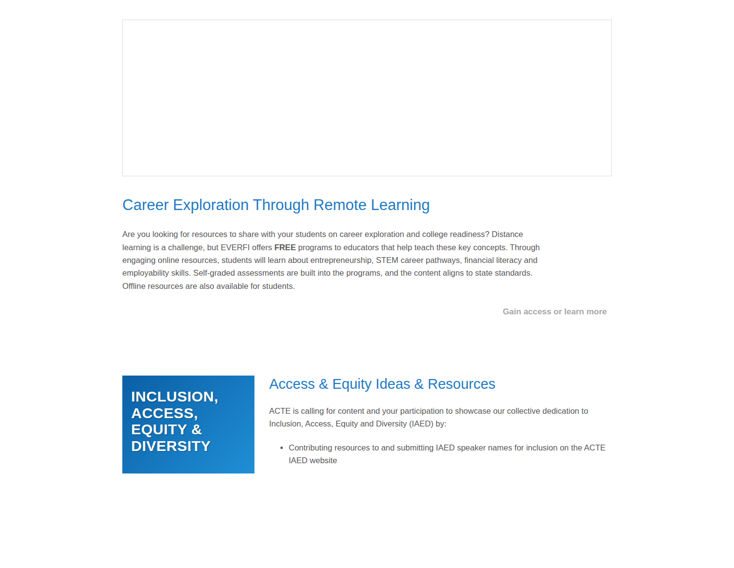Career Exploration Through Remote Learning
Are you looking for resources to share with your students on career exploration and college readiness? Distance learning is a challenge, but EVERFI offers FREE programs to educators that help teach these key concepts. Through engaging online resources, students will learn about entrepreneurship, STEM career pathways, financial literacy and employability skills. Self-graded assessments are built into the programs, and the content aligns to state standards. Offline resources are also available for students.
Gain access or learn more
INCLUSION,
ACCESS,
EQUITY &
DIVERSITY
Access & Equity Ideas & Resources
ACTE is calling for content and your participation to showcase our collective dedication to Inclusion, Access, Equity and Diversity (IAED) by:
Contributing resources to and submitting IAED speaker names for inclusion on the ACTE IAED website